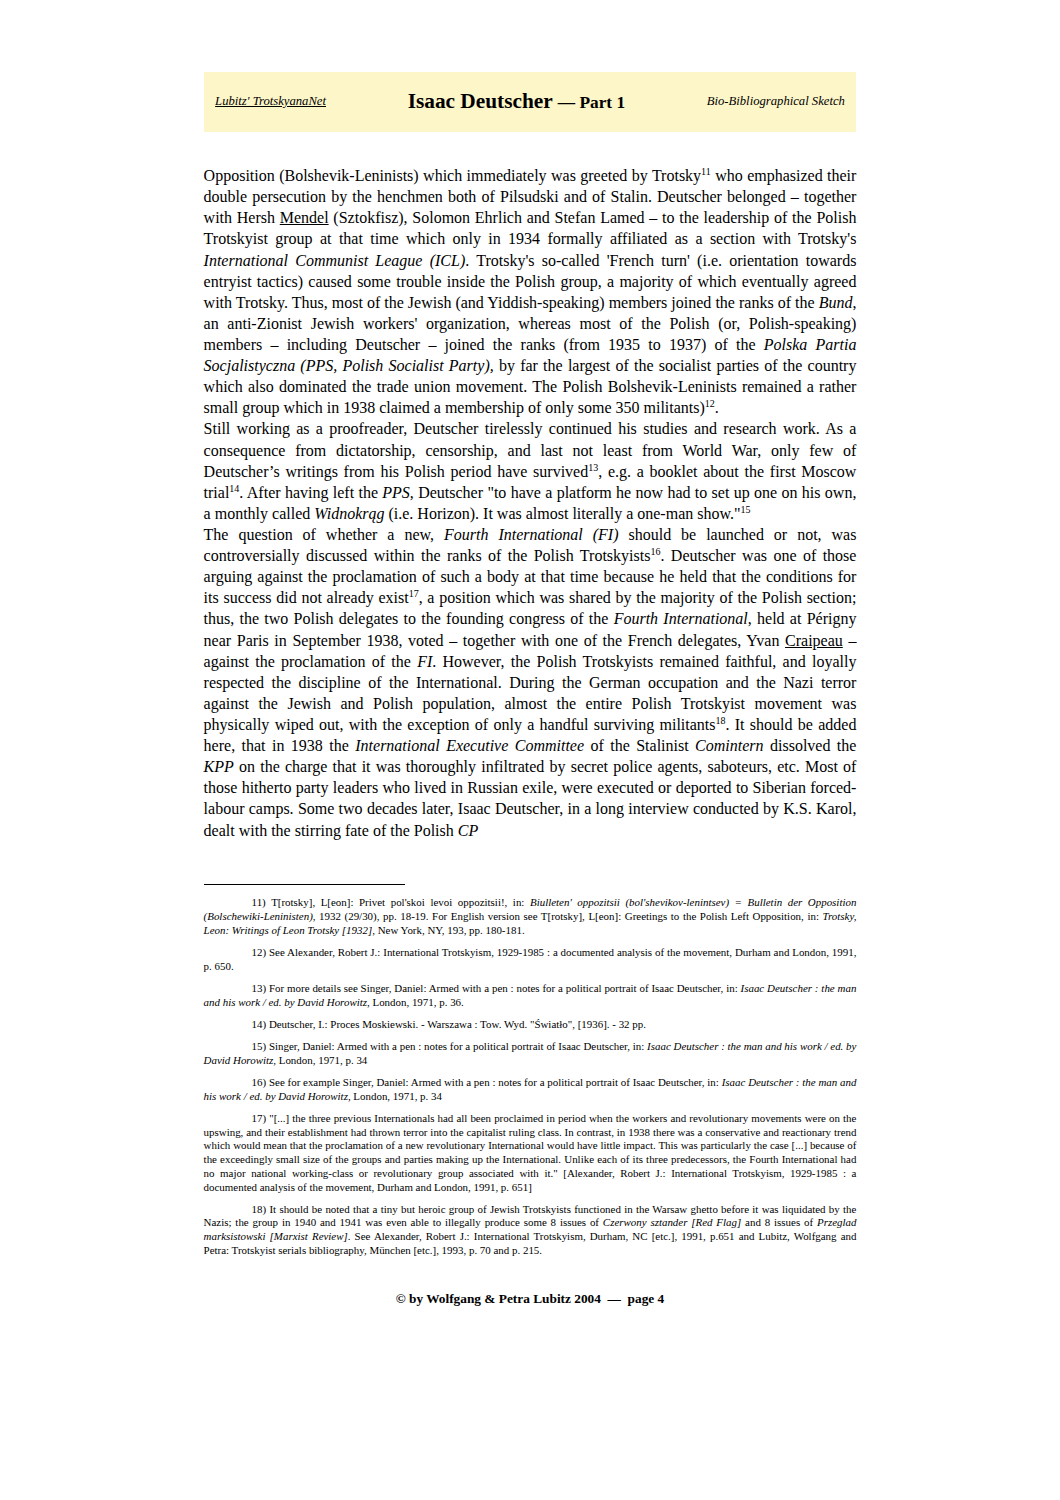Lubitz' TrotskyanaNet
Isaac Deutscher — Part 1
Bio-Bibliographical Sketch
Opposition (Bolshevik-Leninists) which immediately was greeted by Trotsky11 who emphasized their double persecution by the henchmen both of Pilsudski and of Stalin. Deutscher belonged – together with Hersh Mendel (Sztokfisz), Solomon Ehrlich and Stefan Lamed – to the leadership of the Polish Trotskyist group at that time which only in 1934 formally affiliated as a section with Trotsky's International Communist League (ICL). Trotsky's so-called 'French turn' (i.e. orientation towards entryist tactics) caused some trouble inside the Polish group, a majority of which eventually agreed with Trotsky. Thus, most of the Jewish (and Yiddish-speaking) members joined the ranks of the Bund, an anti-Zionist Jewish workers' organization, whereas most of the Polish (or, Polish-speaking) members – including Deutscher – joined the ranks (from 1935 to 1937) of the Polska Partia Socjalistyczna (PPS, Polish Socialist Party), by far the largest of the socialist parties of the country which also dominated the trade union movement. The Polish Bolshevik-Leninists remained a rather small group which in 1938 claimed a membership of only some 350 militants)12.
Still working as a proofreader, Deutscher tirelessly continued his studies and research work. As a consequence from dictatorship, censorship, and last not least from World War, only few of Deutscher’s writings from his Polish period have survived13, e.g. a booklet about the first Moscow trial14. After having left the PPS, Deutscher "to have a platform he now had to set up one on his own, a monthly called Widnokrąg (i.e. Horizon). It was almost literally a one-man show."15
The question of whether a new, Fourth International (FI) should be launched or not, was controversially discussed within the ranks of the Polish Trotskyists16. Deutscher was one of those arguing against the proclamation of such a body at that time because he held that the conditions for its success did not already exist17, a position which was shared by the majority of the Polish section; thus, the two Polish delegates to the founding congress of the Fourth International, held at Périgny near Paris in September 1938, voted – together with one of the French delegates, Yvan Craipeau – against the proclamation of the FI. However, the Polish Trotskyists remained faithful, and loyally respected the discipline of the International. During the German occupation and the Nazi terror against the Jewish and Polish population, almost the entire Polish Trotskyist movement was physically wiped out, with the exception of only a handful surviving militants18. It should be added here, that in 1938 the International Executive Committee of the Stalinist Comintern dissolved the KPP on the charge that it was thoroughly infiltrated by secret police agents, saboteurs, etc. Most of those hitherto party leaders who lived in Russian exile, were executed or deported to Siberian forced-labour camps. Some two decades later, Isaac Deutscher, in a long interview conducted by K.S. Karol, dealt with the stirring fate of the Polish CP
11) T[rotsky], L[eon]: Privet pol'skoi levoi oppozitsii!, in: Biulleten' oppozitsii (bol'shevikov-lenintsev) = Bulletin der Opposition (Bolschewiki-Leninisten), 1932 (29/30), pp. 18-19. For English version see T[rotsky], L[eon]: Greetings to the Polish Left Opposition, in: Trotsky, Leon: Writings of Leon Trotsky [1932], New York, NY, 193, pp. 180-181.
12) See Alexander, Robert J.: International Trotskyism, 1929-1985 : a documented analysis of the movement, Durham and London, 1991, p. 650.
13) For more details see Singer, Daniel: Armed with a pen : notes for a political portrait of Isaac Deutscher, in: Isaac Deutscher : the man and his work / ed. by David Horowitz, London, 1971, p. 36.
14) Deutscher, I.: Proces Moskiewski. - Warszawa : Tow. Wyd. "Światło", [1936]. - 32 pp.
15) Singer, Daniel: Armed with a pen : notes for a political portrait of Isaac Deutscher, in: Isaac Deutscher : the man and his work / ed. by David Horowitz, London, 1971, p. 34
16) See for example Singer, Daniel: Armed with a pen : notes for a political portrait of Isaac Deutscher, in: Isaac Deutscher : the man and his work / ed. by David Horowitz, London, 1971, p. 34
17) "[...] the three previous Internationals had all been proclaimed in period when the workers and revolutionary movements were on the upswing, and their establishment had thrown terror into the capitalist ruling class. In contrast, in 1938 there was a conservative and reactionary trend which would mean that the proclamation of a new revolutionary International would have little impact. This was particularly the case [...] because of the exceedingly small size of the groups and parties making up the International. Unlike each of its three predecessors, the Fourth International had no major national working-class or revolutionary group associated with it." [Alexander, Robert J.: International Trotskyism, 1929-1985 : a documented analysis of the movement, Durham and London, 1991, p. 651]
18) It should be noted that a tiny but heroic group of Jewish Trotskyists functioned in the Warsaw ghetto before it was liquidated by the Nazis; the group in 1940 and 1941 was even able to illegally produce some 8 issues of Czerwony sztander [Red Flag] and 8 issues of Przeglad marksistowski [Marxist Review]. See Alexander, Robert J.: International Trotskyism, Durham, NC [etc.], 1991, p.651 and Lubitz, Wolfgang and Petra: Trotskyist serials bibliography, München [etc.], 1993, p. 70 and p. 215.
© by Wolfgang & Petra Lubitz 2004 — page 4